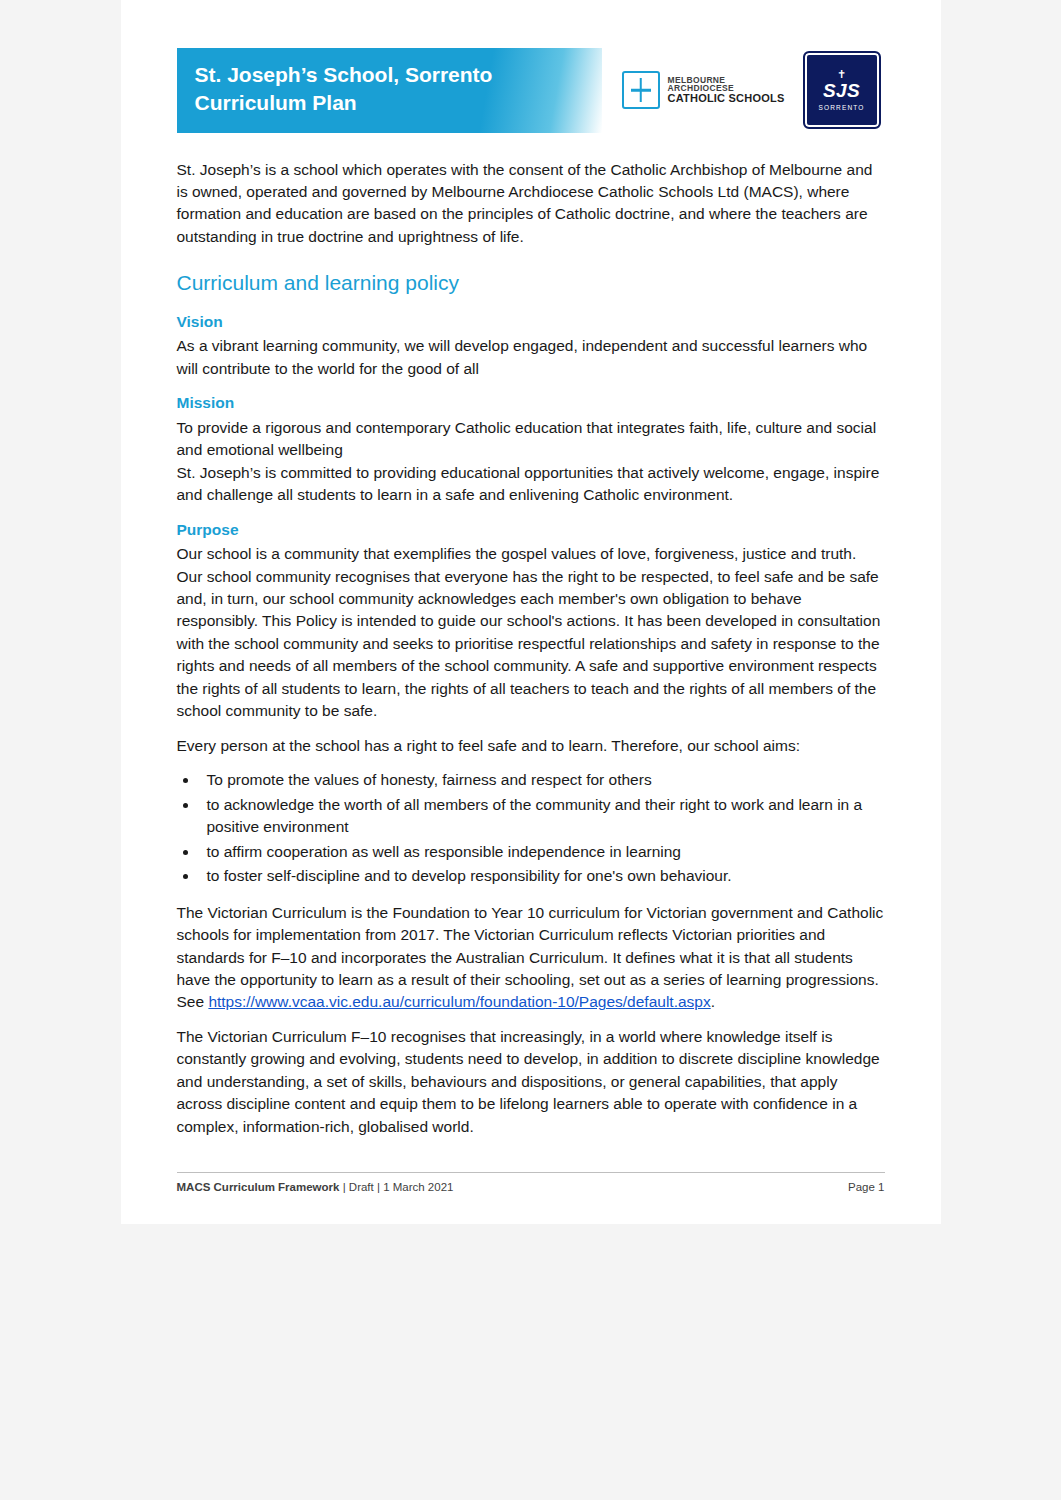St. Joseph’s School, Sorrento
Curriculum Plan
Melbourne
Archdiocese Catholic Schools
✝ SJS Sorrento
St. Joseph’s is a school which operates with the consent of the Catholic Archbishop of Melbourne and is owned, operated and governed by Melbourne Archdiocese Catholic Schools Ltd (MACS), where formation and education are based on the principles of Catholic doctrine, and where the teachers are outstanding in true doctrine and uprightness of life.
Curriculum and learning policy
Vision
As a vibrant learning community, we will develop engaged, independent and successful learners who will contribute to the world for the good of all
Mission
To provide a rigorous and contemporary Catholic education that integrates faith, life, culture and social and emotional wellbeing
St. Joseph’s is committed to providing educational opportunities that actively welcome, engage, inspire and challenge all students to learn in a safe and enlivening Catholic environment.
Purpose
Our school is a community that exemplifies the gospel values of love, forgiveness, justice and truth. Our school community recognises that everyone has the right to be respected, to feel safe and be safe and, in turn, our school community acknowledges each member's own obligation to behave responsibly. This Policy is intended to guide our school's actions. It has been developed in consultation with the school community and seeks to prioritise respectful relationships and safety in response to the rights and needs of all members of the school community. A safe and supportive environment respects the rights of all students to learn, the rights of all teachers to teach and the rights of all members of the school community to be safe.
Every person at the school has a right to feel safe and to learn. Therefore, our school aims:
To promote the values of honesty, fairness and respect for others
to acknowledge the worth of all members of the community and their right to work and learn in a positive environment
to affirm cooperation as well as responsible independence in learning
to foster self-discipline and to develop responsibility for one's own behaviour.
The Victorian Curriculum is the Foundation to Year 10 curriculum for Victorian government and Catholic schools for implementation from 2017. The Victorian Curriculum reflects Victorian priorities and standards for F–10 and incorporates the Australian Curriculum. It defines what it is that all students have the opportunity to learn as a result of their schooling, set out as a series of learning progressions. See https://www.vcaa.vic.edu.au/curriculum/foundation-10/Pages/default.aspx.
The Victorian Curriculum F–10 recognises that increasingly, in a world where knowledge itself is constantly growing and evolving, students need to develop, in addition to discrete discipline knowledge and understanding, a set of skills, behaviours and dispositions, or general capabilities, that apply across discipline content and equip them to be lifelong learners able to operate with confidence in a complex, information-rich, globalised world.
MACS Curriculum Framework | Draft | 1 March 2021
Page 1